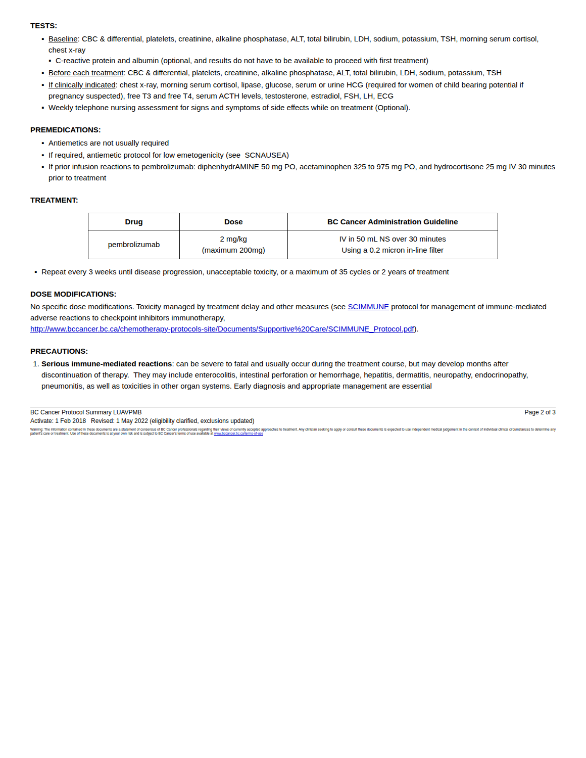TESTS:
Baseline: CBC & differential, platelets, creatinine, alkaline phosphatase, ALT, total bilirubin, LDH, sodium, potassium, TSH, morning serum cortisol, chest x-ray
C-reactive protein and albumin (optional, and results do not have to be available to proceed with first treatment)
Before each treatment: CBC & differential, platelets, creatinine, alkaline phosphatase, ALT, total bilirubin, LDH, sodium, potassium, TSH
If clinically indicated: chest x-ray, morning serum cortisol, lipase, glucose, serum or urine HCG (required for women of child bearing potential if pregnancy suspected), free T3 and free T4, serum ACTH levels, testosterone, estradiol, FSH, LH, ECG
Weekly telephone nursing assessment for signs and symptoms of side effects while on treatment (Optional).
PREMEDICATIONS:
Antiemetics are not usually required
If required, antiemetic protocol for low emetogenicity (see SCNAUSEA)
If prior infusion reactions to pembrolizumab: diphenhydrAMINE 50 mg PO, acetaminophen 325 to 975 mg PO, and hydrocortisone 25 mg IV 30 minutes prior to treatment
TREATMENT:
| Drug | Dose | BC Cancer Administration Guideline |
| --- | --- | --- |
| pembrolizumab | 2 mg/kg (maximum 200mg) | IV in 50 mL NS over 30 minutes Using a 0.2 micron in-line filter |
Repeat every 3 weeks until disease progression, unacceptable toxicity, or a maximum of 35 cycles or 2 years of treatment
DOSE MODIFICATIONS:
No specific dose modifications. Toxicity managed by treatment delay and other measures (see SCIMMUNE protocol for management of immune-mediated adverse reactions to checkpoint inhibitors immunotherapy,
http://www.bccancer.bc.ca/chemotherapy-protocols-site/Documents/Supportive%20Care/SCIMMUNE_Protocol.pdf).
PRECAUTIONS:
Serious immune-mediated reactions: can be severe to fatal and usually occur during the treatment course, but may develop months after discontinuation of therapy. They may include enterocolitis, intestinal perforation or hemorrhage, hepatitis, dermatitis, neuropathy, endocrinopathy, pneumonitis, as well as toxicities in other organ systems. Early diagnosis and appropriate management are essential
BC Cancer Protocol Summary LUAVPMB Page 2 of 3
Activate: 1 Feb 2018 Revised: 1 May 2022 (eligibility clarified, exclusions updated)
Warning: The information contained in these documents are a statement of consensus of BC Cancer professionals regarding their views of currently accepted approaches to treatment. Any clinician seeking to apply or consult these documents is expected to use independent medical judgement in the context of individual clinical circumstances to determine any patient's care or treatment. Use of these documents is at your own risk and is subject to BC Cancer's terms of use available at www.bccancer.bc.ca/terms-of-use